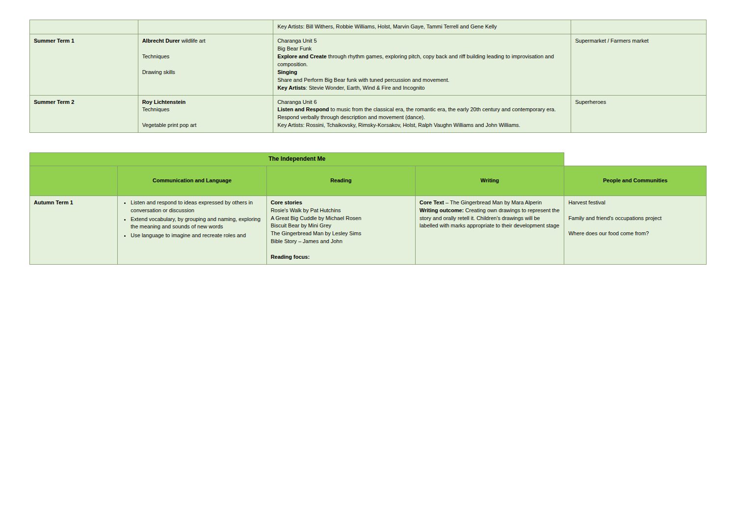| | | Key Artists: Bill Withers, Robbie Williams, Holst, Marvin Gaye, Tammi Terrell and Gene Kelly | |
| Summer Term 1 | Albrecht Durer wildlife art Techniques Drawing skills | Charanga Unit 5 Big Bear Funk Explore and Create through rhythm games, exploring pitch, copy back and riff building leading to improvisation and composition. Singing Share and Perform Big Bear funk with tuned percussion and movement. Key Artists : Stevie Wonder, Earth, Wind & Fire and Incognito | Supermarket / Farmers market |
| Summer Term 2 | Roy Lichtenstein Techniques Vegetable print pop art | Charanga Unit 6 Listen and Respond to music from the classical era, the romantic era, the early 20th century and contemporary era. Respond verbally through description and movement (dance). Key Artists: Rossini, Tchaikovsky, Rimsky-Korsakov, Holst, Ralph Vaughn Williams and John Williams. | Superheroes |
| The Independent Me | |
| | Communication and Language | Reading | Writing | People and Communities |
| Autumn Term 1 | Listen and respond to ideas expressed by others in conversation or discussion Extend vocabulary, by grouping and naming, exploring the meaning and sounds of new words Use language to imagine and recreate roles and | Core stories Rosie's Walk by Pat Hutchins A Great Big Cuddle by Michael Rosen Biscuit Bear by Mini Grey The Gingerbread Man by Lesley Sims Bible Story – James and John Reading focus: | Core Text – The Gingerbread Man by Mara Alperin Writing outcome: Creating own drawings to represent the story and orally retell it. Children's drawings will be labelled with marks appropriate to their development stage | Harvest festival Family and friend's occupations project Where does our food come from? |